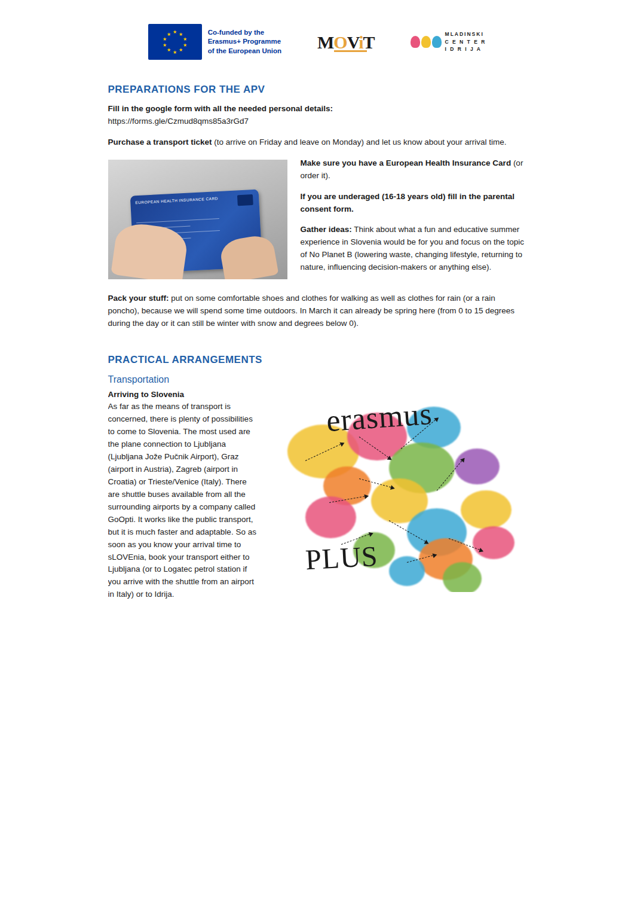★ ★ ★ ★ ★ ★ ★ ★ ★ ★
Co-funded by the
Erasmus+ Programme
of the European Union
MOVi T
MLADINSKI
C E N T E R
I D R I J A
PREPARATIONS FOR THE APV
Fill in the google form with all the needed personal details:
https://forms.gle/Czmud8qms85a3rGd7
Purchase a transport ticket (to arrive on Friday and leave on Monday) and let us know about your arrival time.
EUROPEAN HEALTH INSURANCE CARD
29/06/2019
Make sure you have a European Health Insurance Card (or order it).
If you are underaged (16-18 years old) fill in the parental consent form.
Gather ideas: Think about what a fun and educative summer experience in Slovenia would be for you and focus on the topic of No Planet B (lowering waste, changing lifestyle, returning to nature, influencing decision-makers or anything else).
Pack your stuff: put on some comfortable shoes and clothes for walking as well as clothes for rain (or a rain poncho), because we will spend some time outdoors. In March it can already be spring here (from 0 to 15 degrees during the day or it can still be winter with snow and degrees below 0).
PRACTICAL ARRANGEMENTS
Transportation
erasmus
PLUS
Arriving to Slovenia
As far as the means of transport is concerned, there is plenty of possibilities to come to Slovenia. The most used are the plane connection to Ljubljana (Ljubljana Jože Pučnik Airport), Graz (airport in Austria), Zagreb (airport in Croatia) or Trieste/Venice (Italy). There are shuttle buses available from all the surrounding airports by a company called GoOpti. It works like the public transport, but it is much faster and adaptable. So as soon as you know your arrival time to sLOVEnia, book your transport either to Ljubljana (or to Logatec petrol station if you arrive with the shuttle from an airport in Italy) or to Idrija.